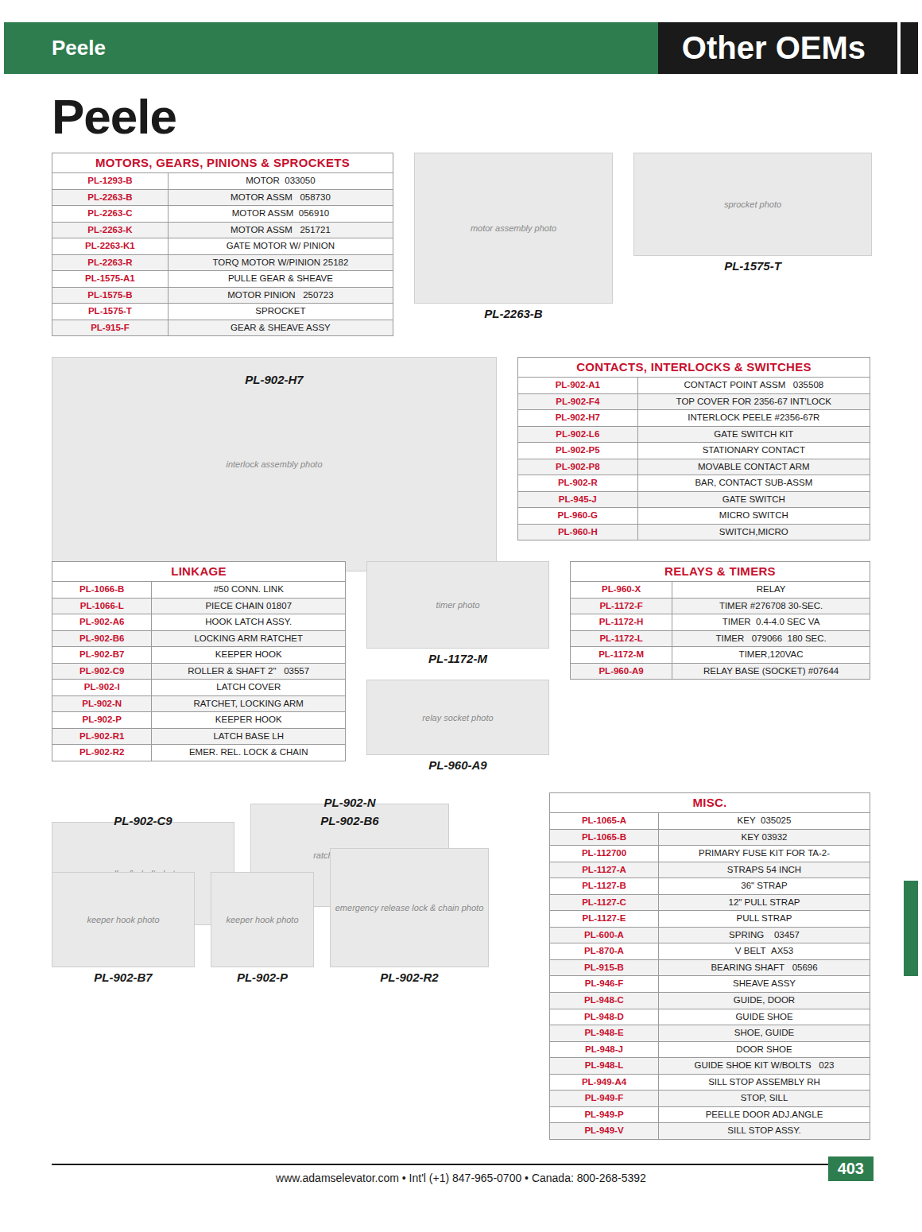Peele
Other OEMs
Peele
MOTORS, GEARS, PINIONS & SPROCKETS
| PL-1293-B | MOTOR 033050 |
| PL-2263-B | MOTOR ASSM 058730 |
| PL-2263-C | MOTOR ASSM 056910 |
| PL-2263-K | MOTOR ASSM 251721 |
| PL-2263-K1 | GATE MOTOR W/ PINION |
| PL-2263-R | TORQ MOTOR W/PINION 25182 |
| PL-1575-A1 | PULLE GEAR & SHEAVE |
| PL-1575-B | MOTOR PINION 250723 |
| PL-1575-T | SPROCKET |
| PL-915-F | GEAR & SHEAVE ASSY |
motor assembly photo
PL-2263-B
sprocket photo
PL-1575-T
interlock assembly photo
PL-902-H7
CONTACTS, INTERLOCKS & SWITCHES
| PL-902-A1 | CONTACT POINT ASSM 035508 |
| PL-902-F4 | TOP COVER FOR 2356-67 INT'LOCK |
| PL-902-H7 | INTERLOCK PEELE #2356-67R |
| PL-902-L6 | GATE SWITCH KIT |
| PL-902-P5 | STATIONARY CONTACT |
| PL-902-P8 | MOVABLE CONTACT ARM |
| PL-902-R | BAR, CONTACT SUB-ASSM |
| PL-945-J | GATE SWITCH |
| PL-960-G | MICRO SWITCH |
| PL-960-H | SWITCH,MICRO |
LINKAGE
| PL-1066-B | #50 CONN. LINK |
| PL-1066-L | PIECE CHAIN 01807 |
| PL-902-A6 | HOOK LATCH ASSY. |
| PL-902-B6 | LOCKING ARM RATCHET |
| PL-902-B7 | KEEPER HOOK |
| PL-902-C9 | ROLLER & SHAFT 2" 03557 |
| PL-902-I | LATCH COVER |
| PL-902-N | RATCHET, LOCKING ARM |
| PL-902-P | KEEPER HOOK |
| PL-902-R1 | LATCH BASE LH |
| PL-902-R2 | EMER. REL. LOCK & CHAIN |
timer photo
PL-1172-M
relay socket photo
PL-960-A9
RELAYS & TIMERS
| PL-960-X | RELAY |
| PL-1172-F | TIMER #276708 30-SEC. |
| PL-1172-H | TIMER 0.4-4.0 SEC VA |
| PL-1172-L | TIMER 079066 180 SEC. |
| PL-1172-M | TIMER,120VAC |
| PL-960-A9 | RELAY BASE (SOCKET) #07644 |
roller & shaft photo
PL-902-C9
ratchet parts photo
PL-902-N
PL-902-B6
keeper hook photo
PL-902-B7
keeper hook photo
PL-902-P
emergency release lock & chain photo
PL-902-R2
MISC.
| PL-1065-A | KEY 035025 |
| PL-1065-B | KEY 03932 |
| PL-112700 | PRIMARY FUSE KIT FOR TA-2- |
| PL-1127-A | STRAPS 54 INCH |
| PL-1127-B | 36" STRAP |
| PL-1127-C | 12" PULL STRAP |
| PL-1127-E | PULL STRAP |
| PL-600-A | SPRING 03457 |
| PL-870-A | V BELT AX53 |
| PL-915-B | BEARING SHAFT 05696 |
| PL-946-F | SHEAVE ASSY |
| PL-948-C | GUIDE, DOOR |
| PL-948-D | GUIDE SHOE |
| PL-948-E | SHOE, GUIDE |
| PL-948-J | DOOR SHOE |
| PL-948-L | GUIDE SHOE KIT W/BOLTS 023 |
| PL-949-A4 | SILL STOP ASSEMBLY RH |
| PL-949-F | STOP, SILL |
| PL-949-P | PEELLE DOOR ADJ.ANGLE |
| PL-949-V | SILL STOP ASSY. |
www.adamselevator.com • Int'l (+1) 847-965-0700 • Canada: 800-268-5392 403